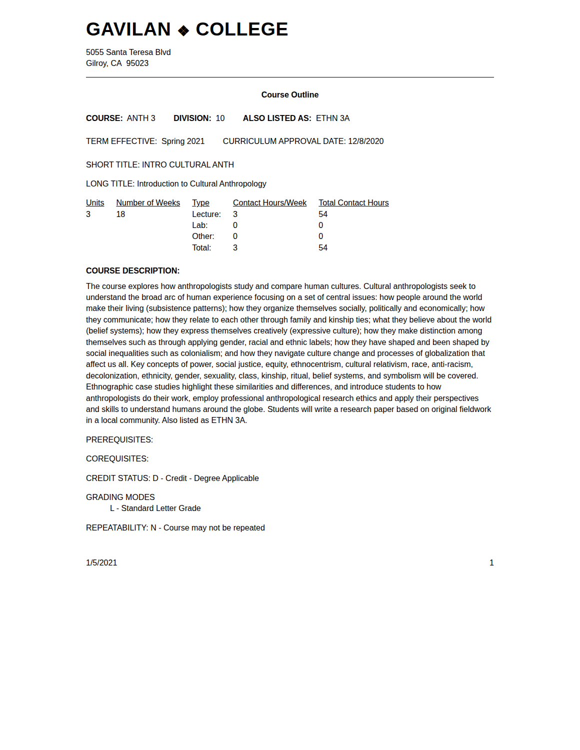GAVILAN ❖ COLLEGE
5055 Santa Teresa Blvd
Gilroy, CA 95023
Course Outline
COURSE: ANTH 3 DIVISION: 10 ALSO LISTED AS: ETHN 3A
TERM EFFECTIVE: Spring 2021 CURRICULUM APPROVAL DATE: 12/8/2020
SHORT TITLE: INTRO CULTURAL ANTH
LONG TITLE: Introduction to Cultural Anthropology
| Units | Number of Weeks | Type | Contact Hours/Week | Total Contact Hours |
| --- | --- | --- | --- | --- |
| 3 | 18 | Lecture: | 3 | 54 |
| | | Lab: | 0 | 0 |
| | | Other: | 0 | 0 |
| | | Total: | 3 | 54 |
COURSE DESCRIPTION:
The course explores how anthropologists study and compare human cultures. Cultural anthropologists seek to understand the broad arc of human experience focusing on a set of central issues: how people around the world make their living (subsistence patterns); how they organize themselves socially, politically and economically; how they communicate; how they relate to each other through family and kinship ties; what they believe about the world (belief systems); how they express themselves creatively (expressive culture); how they make distinction among themselves such as through applying gender, racial and ethnic labels; how they have shaped and been shaped by social inequalities such as colonialism; and how they navigate culture change and processes of globalization that affect us all. Key concepts of power, social justice, equity, ethnocentrism, cultural relativism, race, anti-racism, decolonization, ethnicity, gender, sexuality, class, kinship, ritual, belief systems, and symbolism will be covered. Ethnographic case studies highlight these similarities and differences, and introduce students to how anthropologists do their work, employ professional anthropological research ethics and apply their perspectives and skills to understand humans around the globe. Students will write a research paper based on original fieldwork in a local community. Also listed as ETHN 3A.
PREREQUISITES:
COREQUISITES:
CREDIT STATUS: D - Credit - Degree Applicable
GRADING MODES
L - Standard Letter Grade
REPEATABILITY: N - Course may not be repeated
1/5/2021 1